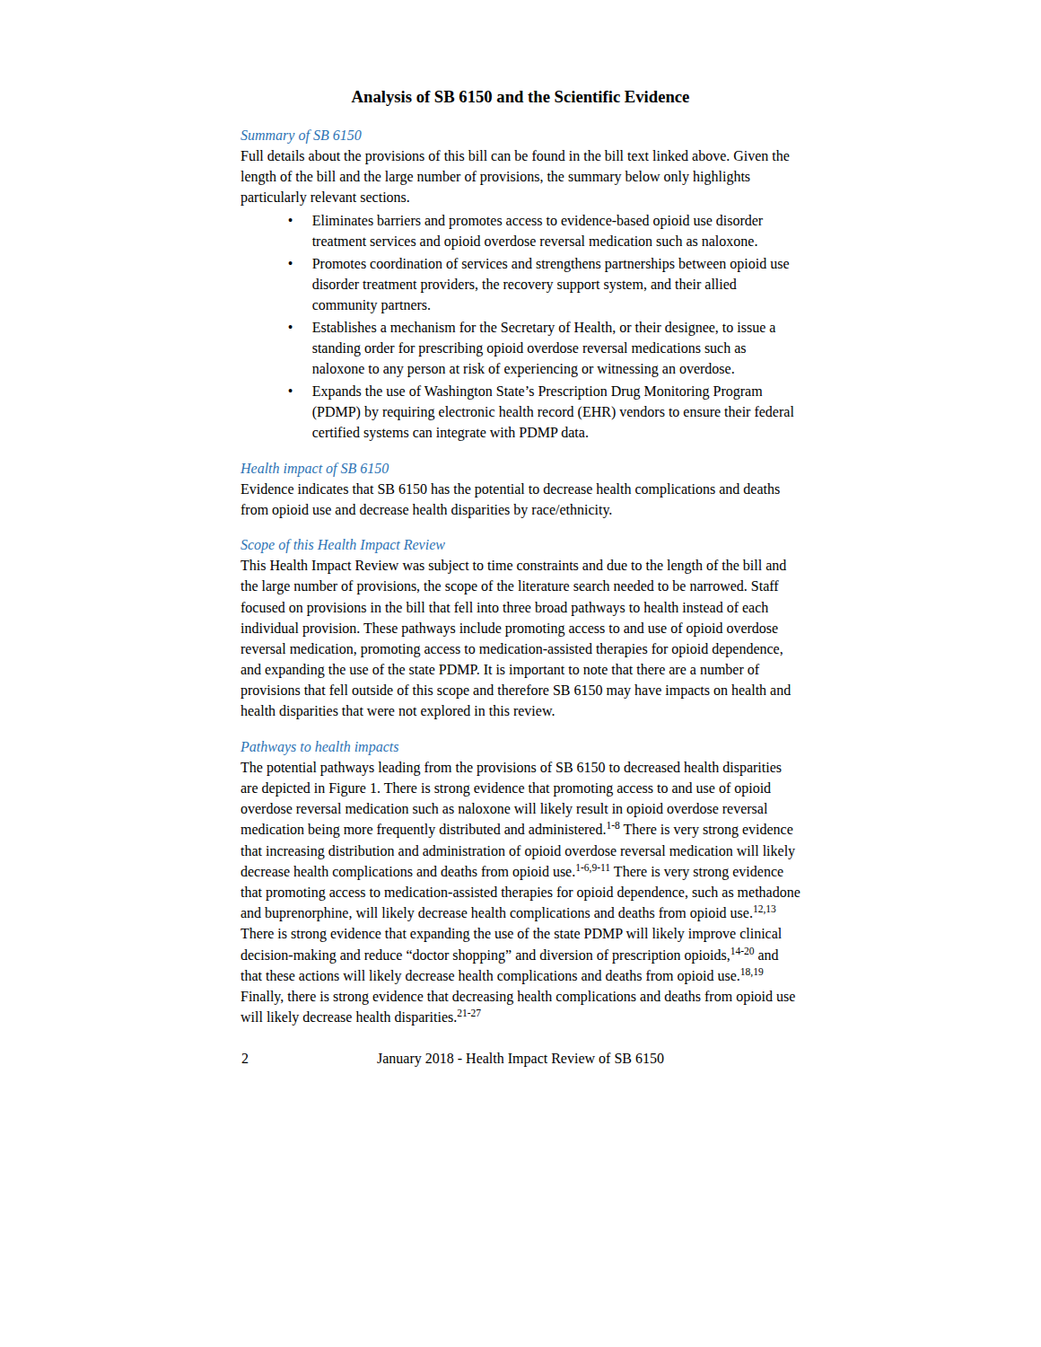Analysis of SB 6150 and the Scientific Evidence
Summary of SB 6150
Full details about the provisions of this bill can be found in the bill text linked above. Given the length of the bill and the large number of provisions, the summary below only highlights particularly relevant sections.
Eliminates barriers and promotes access to evidence-based opioid use disorder treatment services and opioid overdose reversal medication such as naloxone.
Promotes coordination of services and strengthens partnerships between opioid use disorder treatment providers, the recovery support system, and their allied community partners.
Establishes a mechanism for the Secretary of Health, or their designee, to issue a standing order for prescribing opioid overdose reversal medications such as naloxone to any person at risk of experiencing or witnessing an overdose.
Expands the use of Washington State’s Prescription Drug Monitoring Program (PDMP) by requiring electronic health record (EHR) vendors to ensure their federal certified systems can integrate with PDMP data.
Health impact of SB 6150
Evidence indicates that SB 6150 has the potential to decrease health complications and deaths from opioid use and decrease health disparities by race/ethnicity.
Scope of this Health Impact Review
This Health Impact Review was subject to time constraints and due to the length of the bill and the large number of provisions, the scope of the literature search needed to be narrowed. Staff focused on provisions in the bill that fell into three broad pathways to health instead of each individual provision. These pathways include promoting access to and use of opioid overdose reversal medication, promoting access to medication-assisted therapies for opioid dependence, and expanding the use of the state PDMP. It is important to note that there are a number of provisions that fell outside of this scope and therefore SB 6150 may have impacts on health and health disparities that were not explored in this review.
Pathways to health impacts
The potential pathways leading from the provisions of SB 6150 to decreased health disparities are depicted in Figure 1. There is strong evidence that promoting access to and use of opioid overdose reversal medication such as naloxone will likely result in opioid overdose reversal medication being more frequently distributed and administered.1-8 There is very strong evidence that increasing distribution and administration of opioid overdose reversal medication will likely decrease health complications and deaths from opioid use.1-6,9-11 There is very strong evidence that promoting access to medication-assisted therapies for opioid dependence, such as methadone and buprenorphine, will likely decrease health complications and deaths from opioid use.12,13 There is strong evidence that expanding the use of the state PDMP will likely improve clinical decision-making and reduce “doctor shopping” and diversion of prescription opioids,14-20 and that these actions will likely decrease health complications and deaths from opioid use.18,19 Finally, there is strong evidence that decreasing health complications and deaths from opioid use will likely decrease health disparities.21-27
| 2 | January 2018 - Health Impact Review of SB 6150 | |